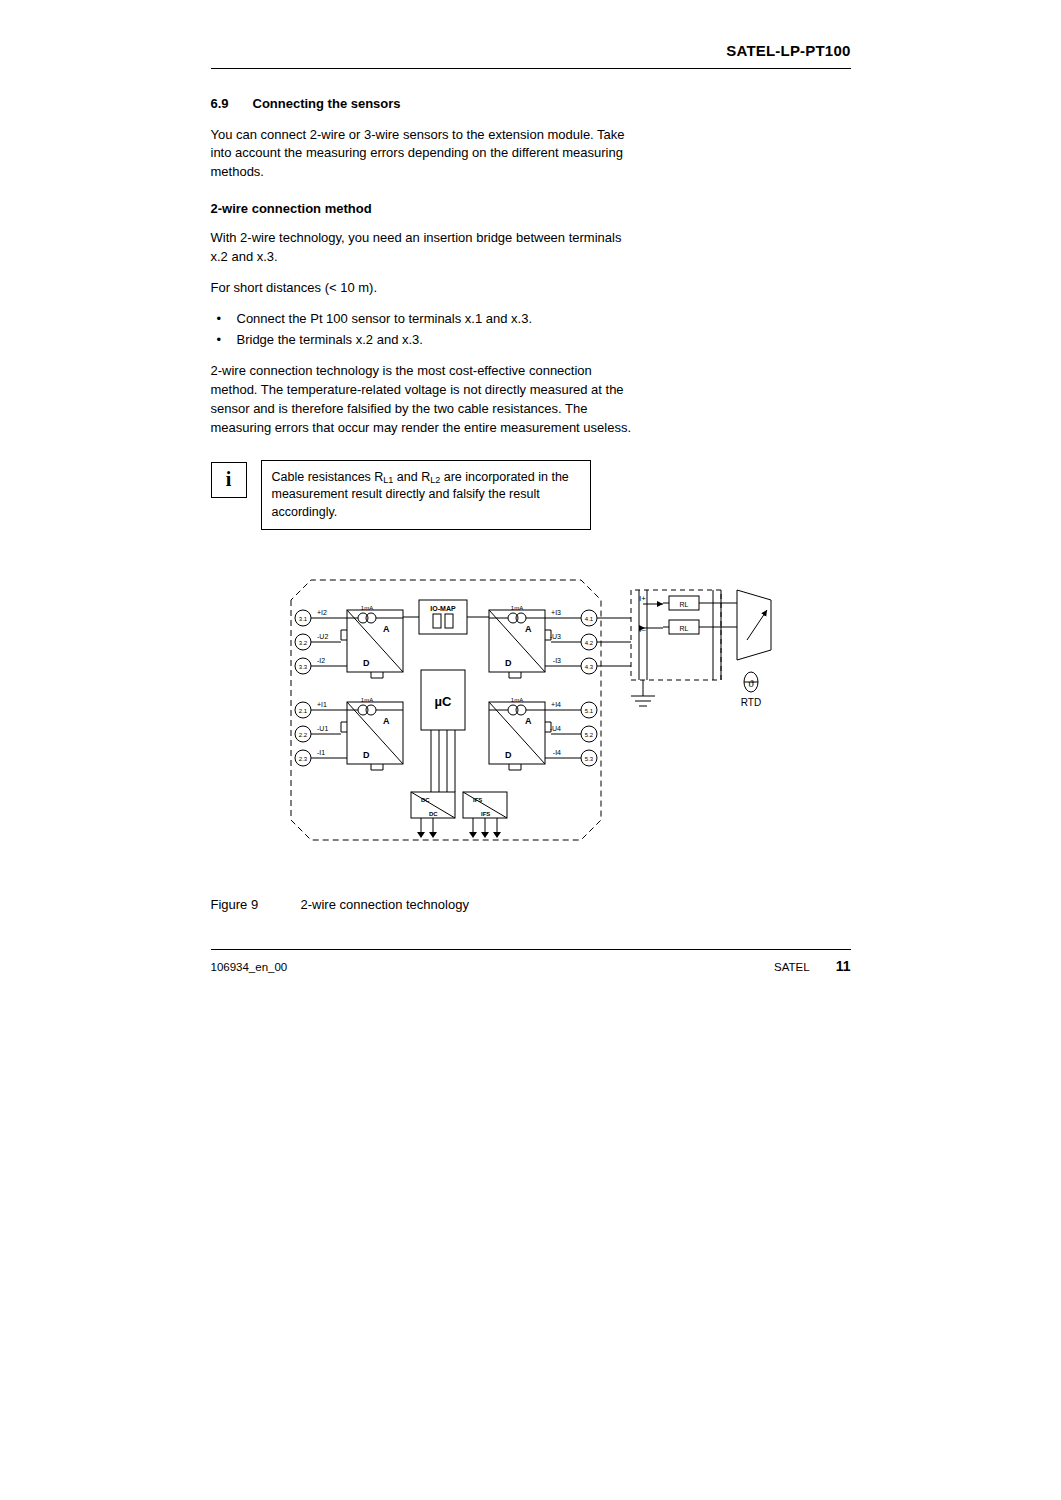SATEL-LP-PT100
6.9 Connecting the sensors
You can connect 2-wire or 3-wire sensors to the extension module. Take into account the measuring errors depending on the different measuring methods.
2-wire connection method
With 2-wire technology, you need an insertion bridge between terminals x.2 and x.3.
For short distances (< 10 m).
Connect the Pt 100 sensor to terminals x.1 and x.3.
Bridge the terminals x.2 and x.3.
2-wire connection technology is the most cost-effective connection method. The temperature-related voltage is not directly measured at the sensor and is therefore falsified by the two cable resistances. The measuring errors that occur may render the entire measurement useless.
i
Cable resistances RL1 and RL2 are incorporated in the measurement result directly and falsify the result accordingly.
3.1 3.2 3.3 2.1 2.2 2.3 4.1 4.2 4.3 5.1 5.2 5.3 +I2 -U2 -I2 +I1 -U1 -I1 +I3 -U3 -I3 +I4 -U4 -I4 1mA 1mA 1mA 1mA A D A D A D A D µC IO-MAP DC DC IFS IFS I+ I– RL RL ϑ RTD
Figure 92-wire connection technology
106934_en_00
SATEL 11